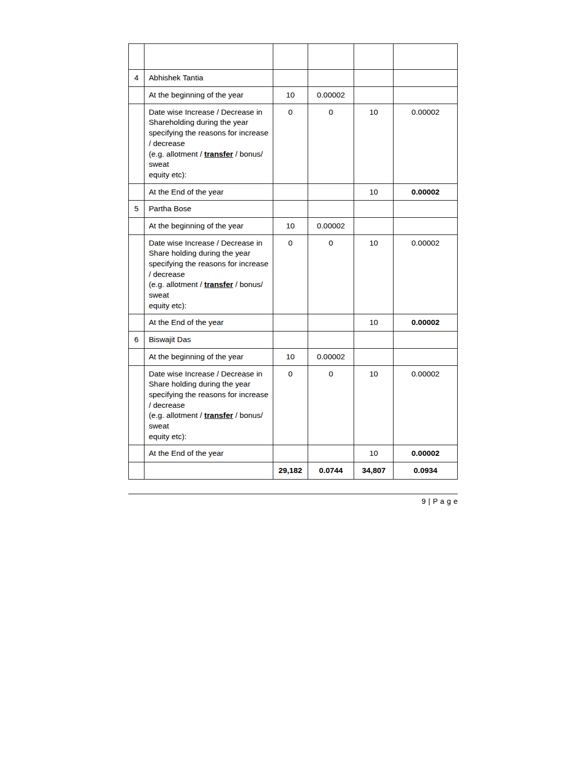| 4 | Abhishek Tantia | | | | |
| | At the beginning of the year | 10 | 0.00002 | | |
| | Date wise Increase / Decrease in Shareholding during the year specifying the reasons for increase / decrease (e.g. allotment / transfer / bonus/ sweat equity etc): | 0 | 0 | 10 | 0.00002 |
| | At the End of the year | | | 10 | 0.00002 |
| 5 | Partha Bose | | | | |
| | At the beginning of the year | 10 | 0.00002 | | |
| | Date wise Increase / Decrease in Share holding during the year specifying the reasons for increase / decrease (e.g. allotment / transfer / bonus/ sweat equity etc): | 0 | 0 | 10 | 0.00002 |
| | At the End of the year | | | 10 | 0.00002 |
| 6 | Biswajit Das | | | | |
| | At the beginning of the year | 10 | 0.00002 | | |
| | Date wise Increase / Decrease in Share holding during the year specifying the reasons for increase / decrease (e.g. allotment / transfer / bonus/ sweat equity etc): | 0 | 0 | 10 | 0.00002 |
| | At the End of the year | | | 10 | 0.00002 |
| | | 29,182 | 0.0744 | 34,807 | 0.0934 |
9 | P a g e